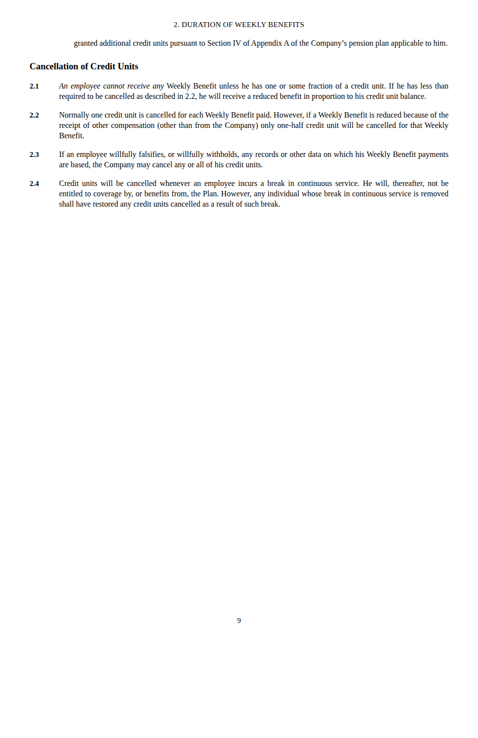2. DURATION OF WEEKLY BENEFITS
granted additional credit units pursuant to Section IV of Appendix A of the Company’s pension plan applicable to him.
Cancellation of Credit Units
2.1
An employee cannot receive any Weekly Benefit unless he has one or some fraction of a credit unit. If he has less than required to be cancelled as described in 2.2, he will receive a reduced benefit in proportion to his credit unit balance.
2.2
Normally one credit unit is cancelled for each Weekly Benefit paid. However, if a Weekly Benefit is reduced because of the receipt of other compensation (other than from the Company) only one-half credit unit will be cancelled for that Weekly Benefit.
2.3
If an employee willfully falsifies, or willfully withholds, any records or other data on which his Weekly Benefit payments are based, the Company may cancel any or all of his credit units.
2.4
Credit units will be cancelled whenever an employee incurs a break in continuous service. He will, thereafter, not be entitled to coverage by, or benefits from, the Plan. However, any individual whose break in continuous service is removed shall have restored any credit units cancelled as a result of such break.
9